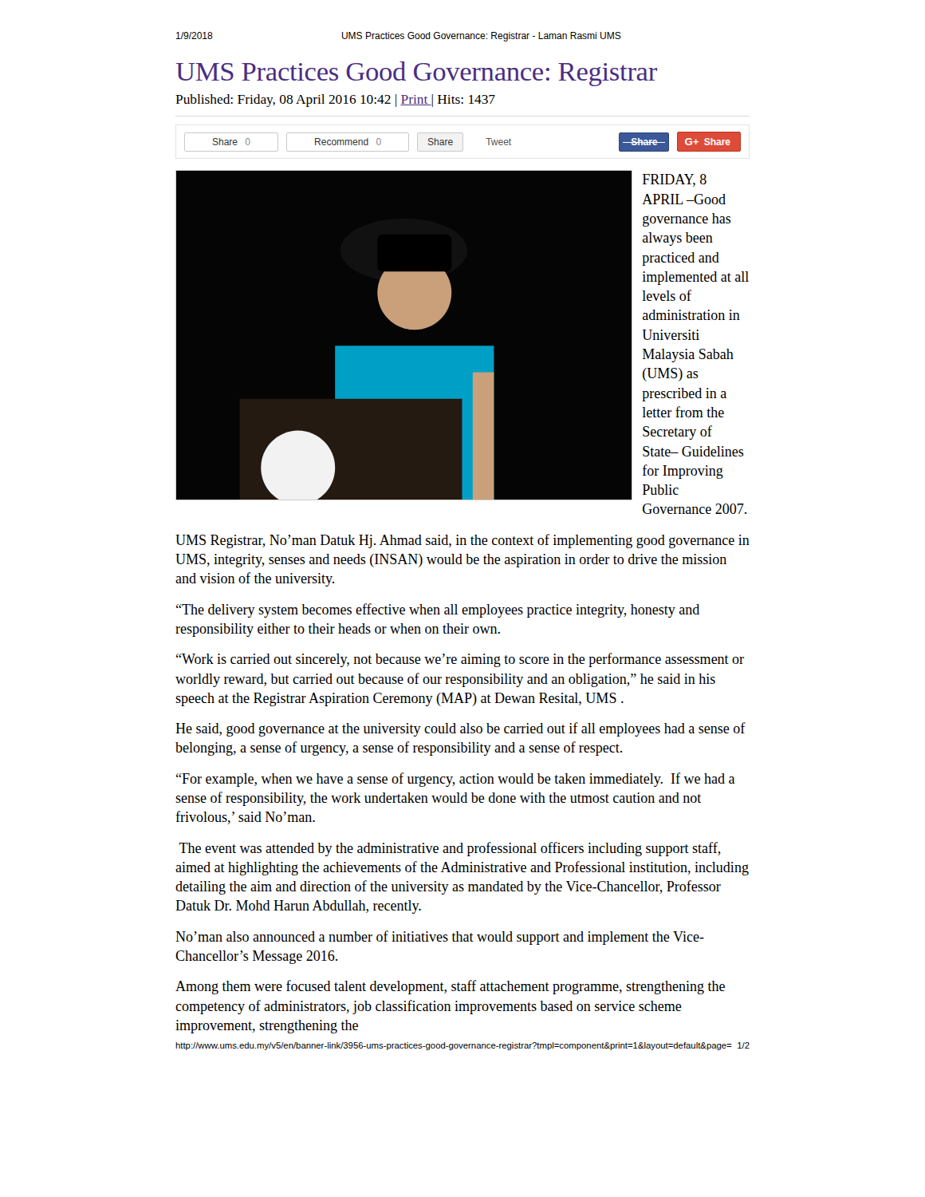1/9/2018 UMS Practices Good Governance: Registrar - Laman Rasmi UMS
UMS Practices Good Governance: Registrar
Published: Friday, 08 April 2016 10:42 | Print | Hits: 1437
Share 0 Recommend 0 Share Tweet Share G+ Share
FRIDAY, 8 APRIL –Good governance has always been practiced and implemented at all levels of administration in Universiti Malaysia Sabah (UMS) as prescribed in a letter from the Secretary of State– Guidelines for Improving Public Governance 2007.
UMS Registrar, No’man Datuk Hj. Ahmad said, in the context of implementing good governance in UMS, integrity, senses and needs (INSAN) would be the aspiration in order to drive the mission and vision of the university.
“The delivery system becomes effective when all employees practice integrity, honesty and responsibility either to their heads or when on their own.
“Work is carried out sincerely, not because we’re aiming to score in the performance assessment or worldly reward, but carried out because of our responsibility and an obligation,” he said in his speech at the Registrar Aspiration Ceremony (MAP) at Dewan Resital, UMS .
He said, good governance at the university could also be carried out if all employees had a sense of belonging, a sense of urgency, a sense of responsibility and a sense of respect.
“For example, when we have a sense of urgency, action would be taken immediately. If we had a sense of responsibility, the work undertaken would be done with the utmost caution and not frivolous,’ said No’man.
The event was attended by the administrative and professional officers including support staff, aimed at highlighting the achievements of the Administrative and Professional institution, including detailing the aim and direction of the university as mandated by the Vice-Chancellor, Professor Datuk Dr. Mohd Harun Abdullah, recently.
No’man also announced a number of initiatives that would support and implement the Vice-Chancellor’s Message 2016.
Among them were focused talent development, staff attachement programme, strengthening the competency of administrators, job classification improvements based on service scheme improvement, strengthening the
http://www.ums.edu.my/v5/en/banner-link/3956-ums-practices-good-governance-registrar?tmpl=component&print=1&layout=default&page= 1/2